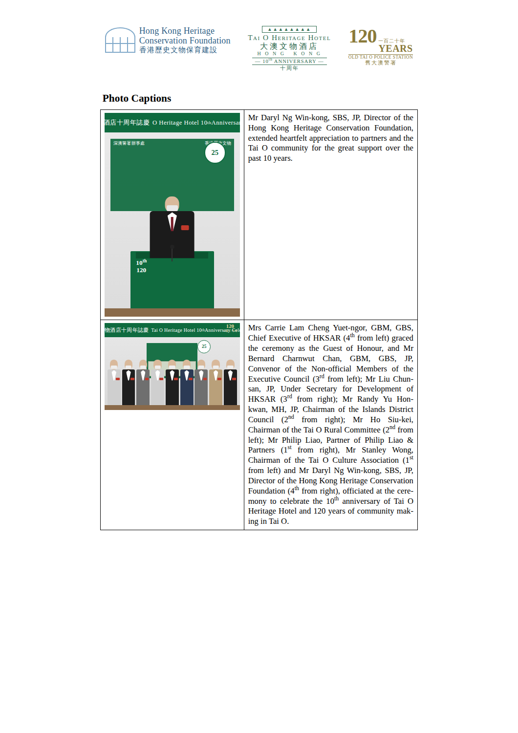Hong Kong Heritage
Conservation Foundation
香港歷史文物保育建設
▲▲▲▲▲▲▲▲
Tai O Heritage Hotel
大澳文物酒店
H O N G K O N G
— 10th ANNIVERSARY —
十周年
120 一百二十年 YEARS
OLD TAI O POLICE STATION
舊大澳警署
Photo Captions
| 大澳文物酒店十周年誌慶 O Heritage Hotel 10 th Anniversary Celebra 深澳警署辦事處 香港歷史文物 25 10 th 120 | Mr Daryl Ng Win-kong, SBS, JP, Director of the Hong Kong Heritage Conservation Foundation, extended heartfelt appreciation to partners and the Tai O community for the great support over the past 10 years. |
| 大澳文物酒店十周年誌慶 Tai O Heritage Hotel 10 th Anniversary Celebration 120 一百二十年 25 | Mrs Carrie Lam Cheng Yuet-ngor, GBM, GBS, Chief Executive of HKSAR (4 th from left) graced the ceremony as the Guest of Honour, and Mr Bernard Charnwut Chan, GBM, GBS, JP, Convenor of the Non-official Members of the Executive Council (3 rd from left); Mr Liu Chun-san, JP, Under Secretary for Development of HKSAR (3 rd from right); Mr Randy Yu Hon-kwan, MH, JP, Chairman of the Islands District Council (2 nd from right); Mr Ho Siu-kei, Chairman of the Tai O Rural Committee (2 nd from left); Mr Philip Liao, Partner of Philip Liao & Partners (1 st from right), Mr Stanley Wong, Chairman of the Tai O Culture Association (1 st from left) and Mr Daryl Ng Win-kong, SBS, JP, Director of the Hong Kong Heritage Conservation Foundation (4 th from right), officiated at the ceremony to celebrate the 10 th anniversary of Tai O Heritage Hotel and 120 years of community making in Tai O. |